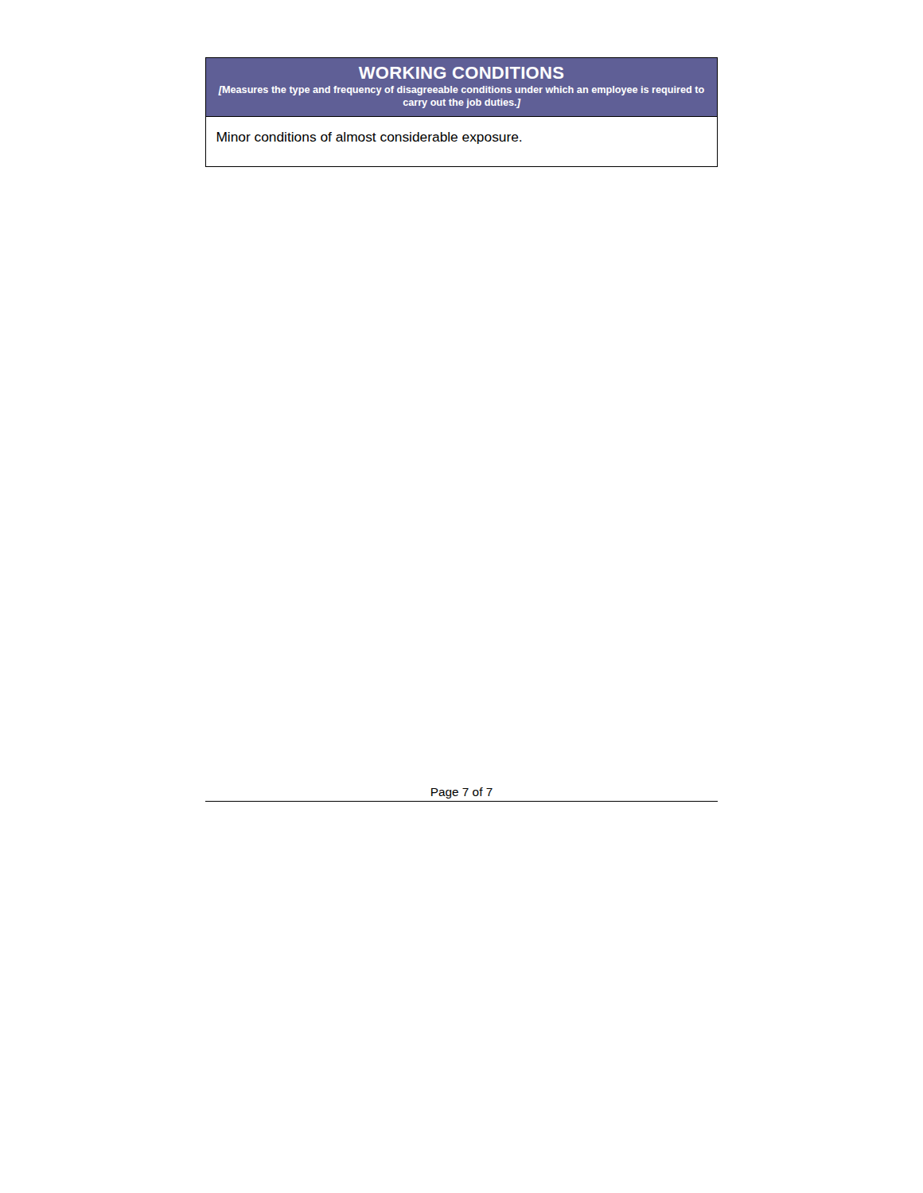| WORKING CONDITIONS [ Measures the type and frequency of disagreeable conditions under which an employee is required to carry out the job duties. ] |
| --- |
| Minor conditions of almost considerable exposure. |
Page 7 of 7